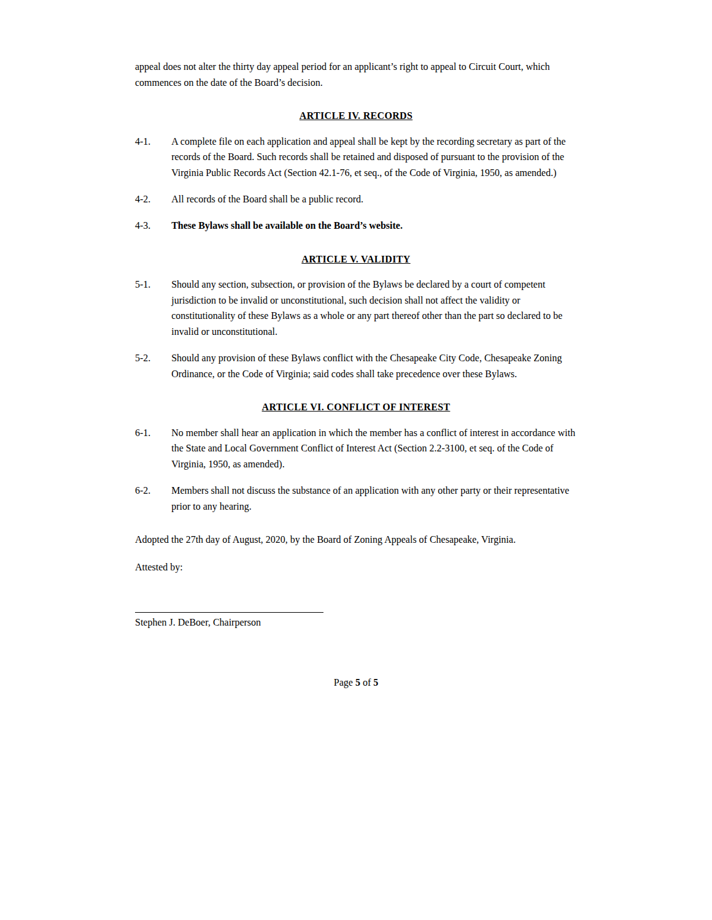appeal does not alter the thirty day appeal period for an applicant’s right to appeal to Circuit Court, which commences on the date of the Board’s decision.
ARTICLE IV. RECORDS
4-1. A complete file on each application and appeal shall be kept by the recording secretary as part of the records of the Board. Such records shall be retained and disposed of pursuant to the provision of the Virginia Public Records Act (Section 42.1-76, et seq., of the Code of Virginia, 1950, as amended.)
4-2. All records of the Board shall be a public record.
4-3. These Bylaws shall be available on the Board’s website.
ARTICLE V. VALIDITY
5-1. Should any section, subsection, or provision of the Bylaws be declared by a court of competent jurisdiction to be invalid or unconstitutional, such decision shall not affect the validity or constitutionality of these Bylaws as a whole or any part thereof other than the part so declared to be invalid or unconstitutional.
5-2. Should any provision of these Bylaws conflict with the Chesapeake City Code, Chesapeake Zoning Ordinance, or the Code of Virginia; said codes shall take precedence over these Bylaws.
ARTICLE VI. CONFLICT OF INTEREST
6-1. No member shall hear an application in which the member has a conflict of interest in accordance with the State and Local Government Conflict of Interest Act (Section 2.2-3100, et seq. of the Code of Virginia, 1950, as amended).
6-2. Members shall not discuss the substance of an application with any other party or their representative prior to any hearing.
Adopted the 27th day of August, 2020, by the Board of Zoning Appeals of Chesapeake, Virginia.
Attested by:
Stephen J. DeBoer, Chairperson
Page 5 of 5